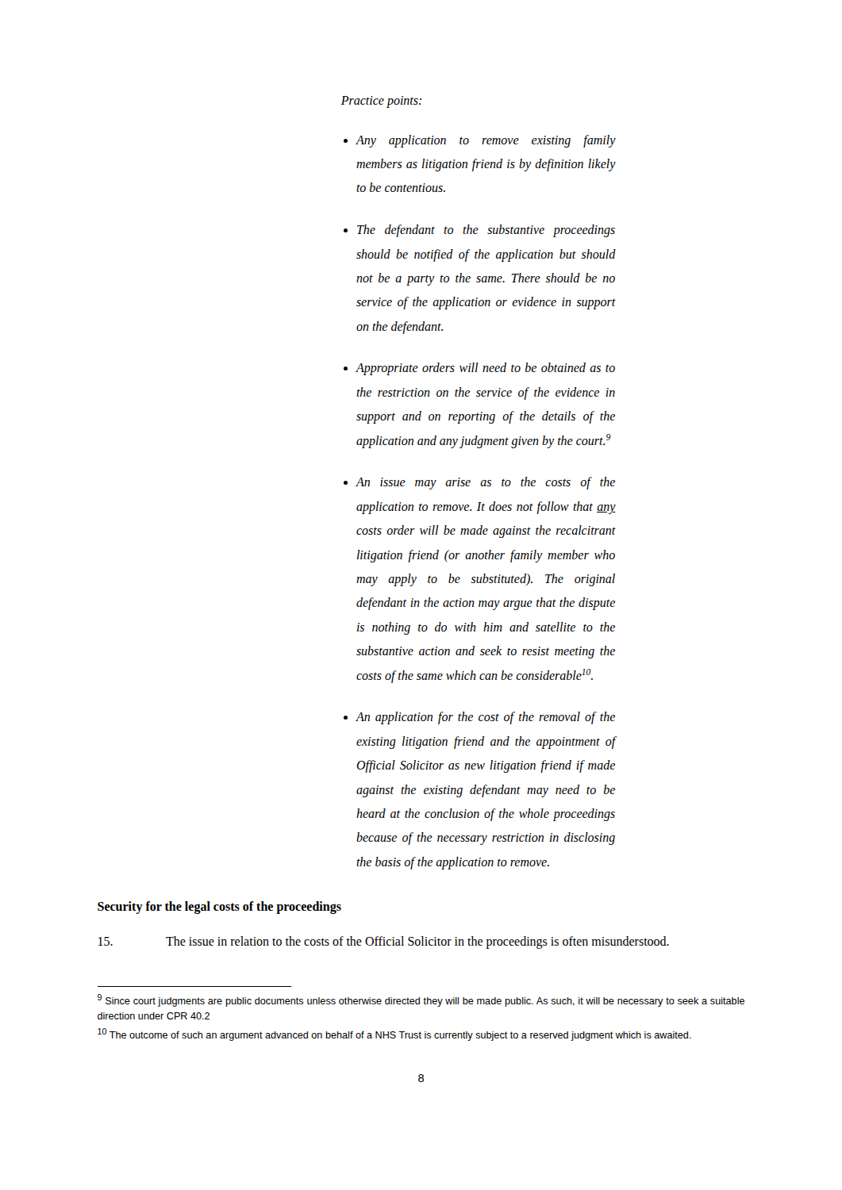Practice points:
Any application to remove existing family members as litigation friend is by definition likely to be contentious.
The defendant to the substantive proceedings should be notified of the application but should not be a party to the same. There should be no service of the application or evidence in support on the defendant.
Appropriate orders will need to be obtained as to the restriction on the service of the evidence in support and on reporting of the details of the application and any judgment given by the court.9
An issue may arise as to the costs of the application to remove. It does not follow that any costs order will be made against the recalcitrant litigation friend (or another family member who may apply to be substituted). The original defendant in the action may argue that the dispute is nothing to do with him and satellite to the substantive action and seek to resist meeting the costs of the same which can be considerable10.
An application for the cost of the removal of the existing litigation friend and the appointment of Official Solicitor as new litigation friend if made against the existing defendant may need to be heard at the conclusion of the whole proceedings because of the necessary restriction in disclosing the basis of the application to remove.
Security for the legal costs of the proceedings
15.
The issue in relation to the costs of the Official Solicitor in the proceedings is often misunderstood.
9 Since court judgments are public documents unless otherwise directed they will be made public. As such, it will be necessary to seek a suitable direction under CPR 40.2
10 The outcome of such an argument advanced on behalf of a NHS Trust is currently subject to a reserved judgment which is awaited.
8